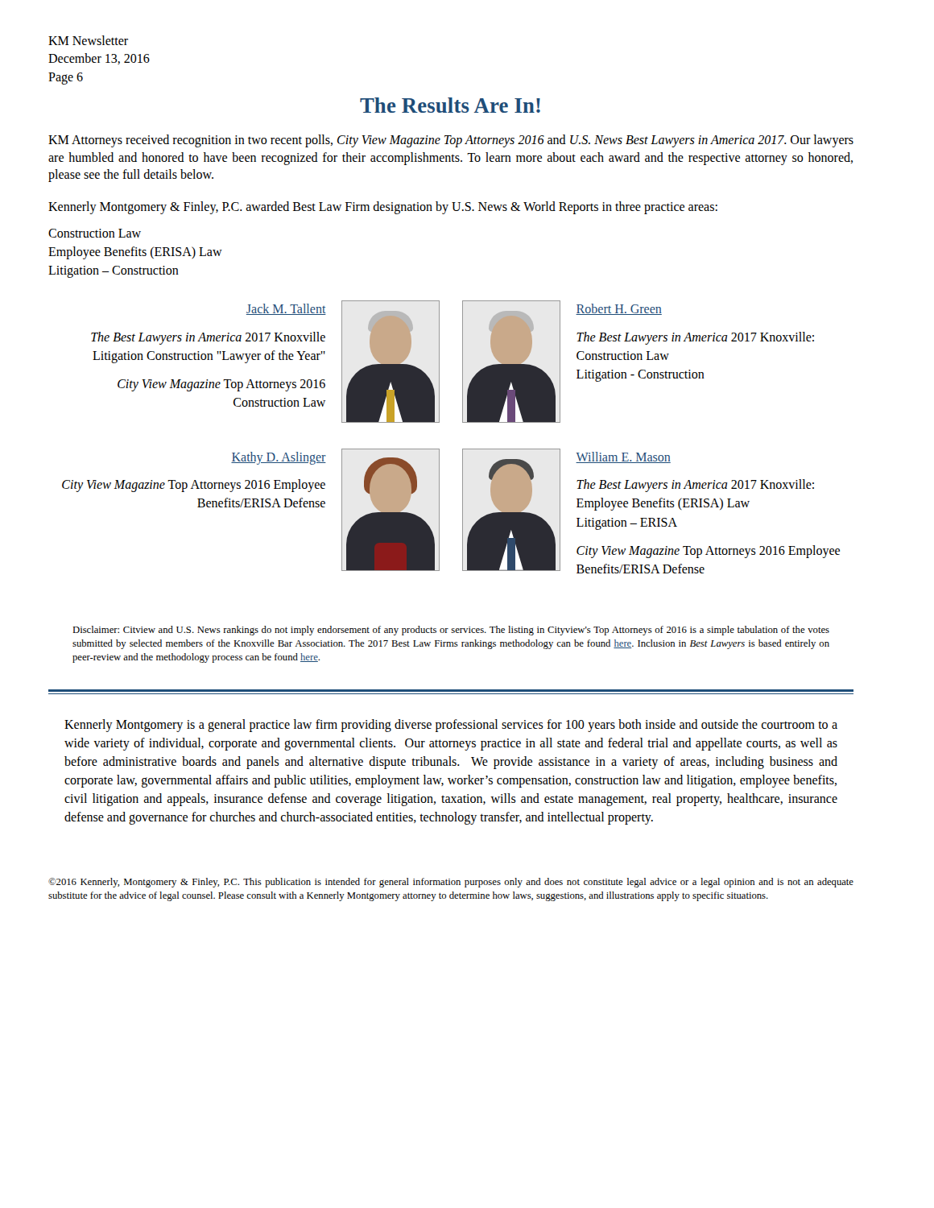KM Newsletter
December 13, 2016
Page 6
The Results Are In!
KM Attorneys received recognition in two recent polls, City View Magazine Top Attorneys 2016 and U.S. News Best Lawyers in America 2017. Our lawyers are humbled and honored to have been recognized for their accomplishments. To learn more about each award and the respective attorney so honored, please see the full details below.
Kennerly Montgomery & Finley, P.C. awarded Best Law Firm designation by U.S. News & World Reports in three practice areas:
Construction Law
Employee Benefits (ERISA) Law
Litigation – Construction
| Jack M. Tallent The Best Lawyers in America 2017 Knoxville Litigation Construction "Lawyer of the Year" City View Magazine Top Attorneys 2016 Construction Law | | | Robert H. Green The Best Lawyers in America 2017 Knoxville: Construction Law Litigation - Construction |
| Kathy D. Aslinger City View Magazine Top Attorneys 2016 Employee Benefits/ERISA Defense | | | William E. Mason The Best Lawyers in America 2017 Knoxville: Employee Benefits (ERISA) Law Litigation – ERISA City View Magazine Top Attorneys 2016 Employee Benefits/ERISA Defense |
Disclaimer: Citview and U.S. News rankings do not imply endorsement of any products or services. The listing in Cityview's Top Attorneys of 2016 is a simple tabulation of the votes submitted by selected members of the Knoxville Bar Association. The 2017 Best Law Firms rankings methodology can be found here. Inclusion in Best Lawyers is based entirely on peer-review and the methodology process can be found here.
Kennerly Montgomery is a general practice law firm providing diverse professional services for 100 years both inside and outside the courtroom to a wide variety of individual, corporate and governmental clients. Our attorneys practice in all state and federal trial and appellate courts, as well as before administrative boards and panels and alternative dispute tribunals. We provide assistance in a variety of areas, including business and corporate law, governmental affairs and public utilities, employment law, worker’s compensation, construction law and litigation, employee benefits, civil litigation and appeals, insurance defense and coverage litigation, taxation, wills and estate management, real property, healthcare, insurance defense and governance for churches and church-associated entities, technology transfer, and intellectual property.
©2016 Kennerly, Montgomery & Finley, P.C. This publication is intended for general information purposes only and does not constitute legal advice or a legal opinion and is not an adequate substitute for the advice of legal counsel. Please consult with a Kennerly Montgomery attorney to determine how laws, suggestions, and illustrations apply to specific situations.